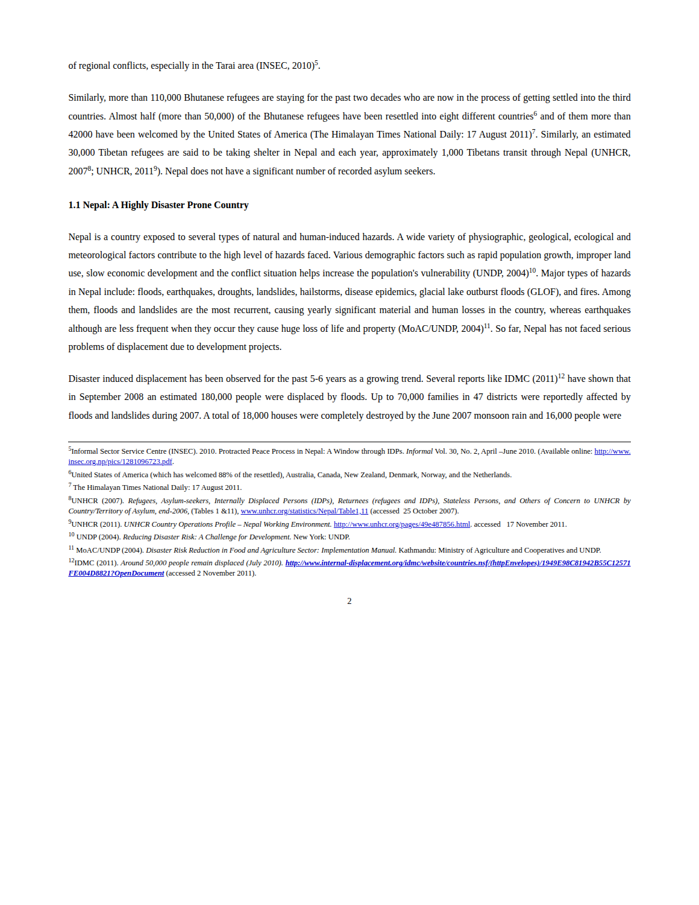of regional conflicts, especially in the Tarai area (INSEC, 2010)5.
Similarly, more than 110,000 Bhutanese refugees are staying for the past two decades who are now in the process of getting settled into the third countries. Almost half (more than 50,000) of the Bhutanese refugees have been resettled into eight different countries6 and of them more than 42000 have been welcomed by the United States of America (The Himalayan Times National Daily: 17 August 2011)7. Similarly, an estimated 30,000 Tibetan refugees are said to be taking shelter in Nepal and each year, approximately 1,000 Tibetans transit through Nepal (UNHCR, 20078; UNHCR, 20119). Nepal does not have a significant number of recorded asylum seekers.
1.1 Nepal: A Highly Disaster Prone Country
Nepal is a country exposed to several types of natural and human-induced hazards. A wide variety of physiographic, geological, ecological and meteorological factors contribute to the high level of hazards faced. Various demographic factors such as rapid population growth, improper land use, slow economic development and the conflict situation helps increase the population's vulnerability (UNDP, 2004)10. Major types of hazards in Nepal include: floods, earthquakes, droughts, landslides, hailstorms, disease epidemics, glacial lake outburst floods (GLOF), and fires. Among them, floods and landslides are the most recurrent, causing yearly significant material and human losses in the country, whereas earthquakes although are less frequent when they occur they cause huge loss of life and property (MoAC/UNDP, 2004)11. So far, Nepal has not faced serious problems of displacement due to development projects.
Disaster induced displacement has been observed for the past 5-6 years as a growing trend. Several reports like IDMC (2011)12 have shown that in September 2008 an estimated 180,000 people were displaced by floods. Up to 70,000 families in 47 districts were reportedly affected by floods and landslides during 2007. A total of 18,000 houses were completely destroyed by the June 2007 monsoon rain and 16,000 people were
5Informal Sector Service Centre (INSEC). 2010. Protracted Peace Process in Nepal: A Window through IDPs. Informal Vol. 30, No. 2, April –June 2010. (Available online: http://www.insec.org.np/pics/1281096723.pdf.
6United States of America (which has welcomed 88% of the resettled), Australia, Canada, New Zealand, Denmark, Norway, and the Netherlands.
7 The Himalayan Times National Daily: 17 August 2011.
8UNHCR (2007). Refugees, Asylum-seekers, Internally Displaced Persons (IDPs), Returnees (refugees and IDPs), Stateless Persons, and Others of Concern to UNHCR by Country/Territory of Asylum, end-2006, (Tables 1 &11), www.unhcr.org/statistics/Nepal/Table1,11 (accessed 25 October 2007).
9UNHCR (2011). UNHCR Country Operations Profile – Nepal Working Environment. http://www.unhcr.org/pages/49e487856.html. accessed 17 November 2011.
10 UNDP (2004). Reducing Disaster Risk: A Challenge for Development. New York: UNDP.
11 MoAC/UNDP (2004). Disaster Risk Reduction in Food and Agriculture Sector: Implementation Manual. Kathmandu: Ministry of Agriculture and Cooperatives and UNDP.
12IDMC (2011). Around 50,000 people remain displaced (July 2010). http://www.internal-displacement.org/idmc/website/countries.nsf/(httpEnvelopes)/1949E98C81942B55C12571FE004D8821?OpenDocument (accessed 2 November 2011).
2